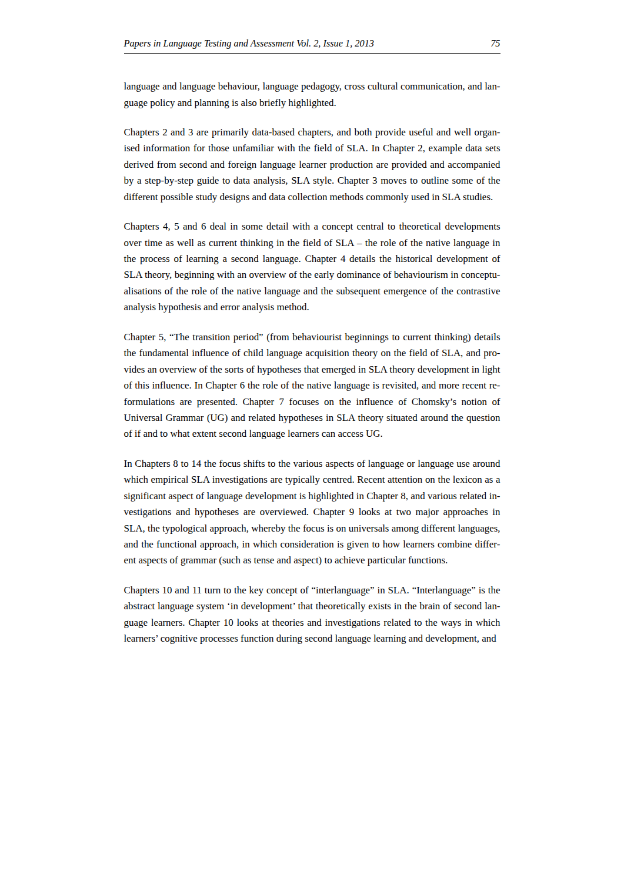Papers in Language Testing and Assessment Vol. 2, Issue 1, 2013 75
language and language behaviour, language pedagogy, cross cultural communication, and language policy and planning is also briefly highlighted.
Chapters 2 and 3 are primarily data-based chapters, and both provide useful and well organised information for those unfamiliar with the field of SLA. In Chapter 2, example data sets derived from second and foreign language learner production are provided and accompanied by a step-by-step guide to data analysis, SLA style. Chapter 3 moves to outline some of the different possible study designs and data collection methods commonly used in SLA studies.
Chapters 4, 5 and 6 deal in some detail with a concept central to theoretical developments over time as well as current thinking in the field of SLA – the role of the native language in the process of learning a second language. Chapter 4 details the historical development of SLA theory, beginning with an overview of the early dominance of behaviourism in conceptualisations of the role of the native language and the subsequent emergence of the contrastive analysis hypothesis and error analysis method.
Chapter 5, “The transition period” (from behaviourist beginnings to current thinking) details the fundamental influence of child language acquisition theory on the field of SLA, and provides an overview of the sorts of hypotheses that emerged in SLA theory development in light of this influence. In Chapter 6 the role of the native language is revisited, and more recent reformulations are presented. Chapter 7 focuses on the influence of Chomsky’s notion of Universal Grammar (UG) and related hypotheses in SLA theory situated around the question of if and to what extent second language learners can access UG.
In Chapters 8 to 14 the focus shifts to the various aspects of language or language use around which empirical SLA investigations are typically centred. Recent attention on the lexicon as a significant aspect of language development is highlighted in Chapter 8, and various related investigations and hypotheses are overviewed. Chapter 9 looks at two major approaches in SLA, the typological approach, whereby the focus is on universals among different languages, and the functional approach, in which consideration is given to how learners combine different aspects of grammar (such as tense and aspect) to achieve particular functions.
Chapters 10 and 11 turn to the key concept of “interlanguage” in SLA. “Interlanguage” is the abstract language system ‘in development’ that theoretically exists in the brain of second language learners. Chapter 10 looks at theories and investigations related to the ways in which learners’ cognitive processes function during second language learning and development, and